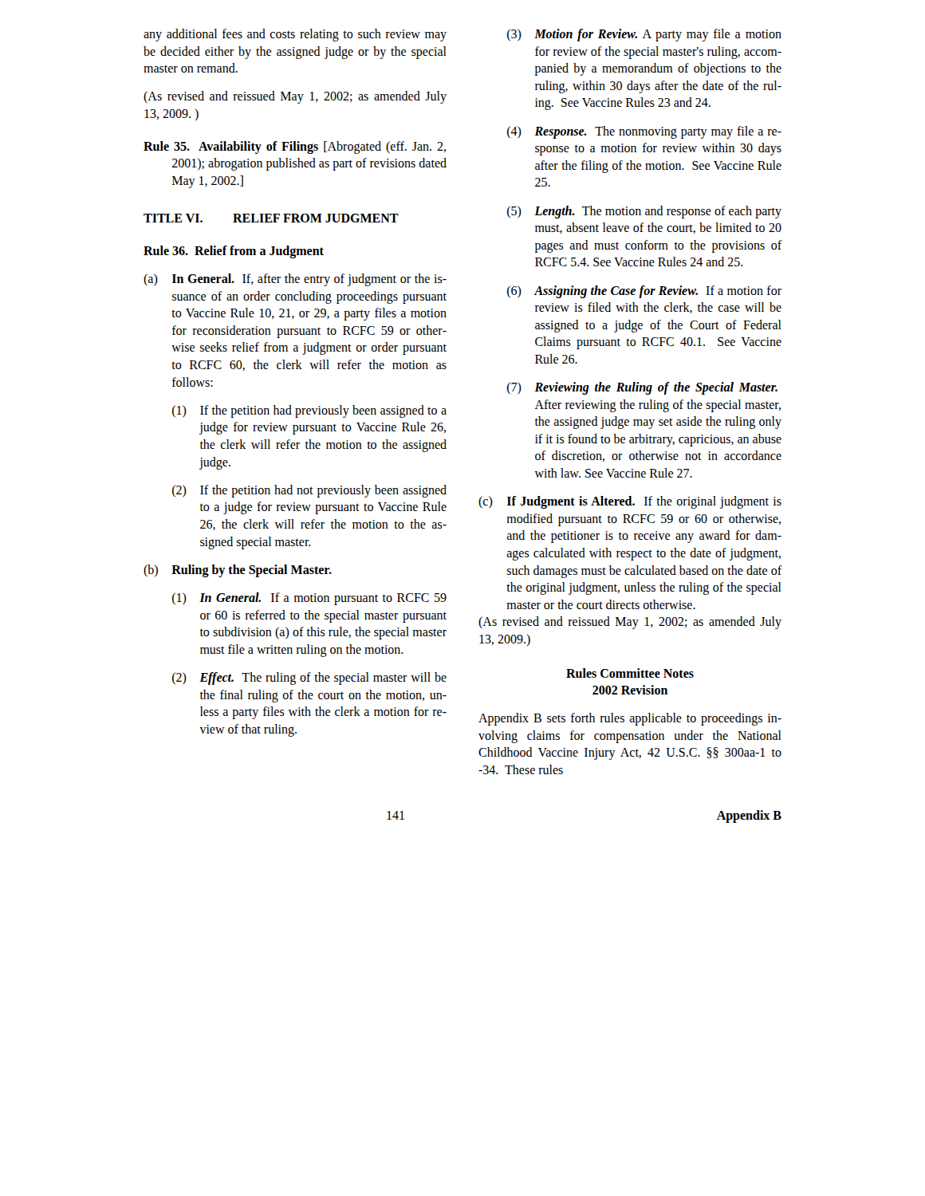any additional fees and costs relating to such review may be decided either by the assigned judge or by the special master on remand.
(As revised and reissued May 1, 2002; as amended July 13, 2009. )
Rule 35. Availability of Filings [Abrogated (eff. Jan. 2, 2001); abrogation published as part of revisions dated May 1, 2002.]
TITLE VI. RELIEF FROM JUDGMENT
Rule 36. Relief from a Judgment
(a) In General. If, after the entry of judgment or the issuance of an order concluding proceedings pursuant to Vaccine Rule 10, 21, or 29, a party files a motion for reconsideration pursuant to RCFC 59 or otherwise seeks relief from a judgment or order pursuant to RCFC 60, the clerk will refer the motion as follows:
(1) If the petition had previously been assigned to a judge for review pursuant to Vaccine Rule 26, the clerk will refer the motion to the assigned judge.
(2) If the petition had not previously been assigned to a judge for review pursuant to Vaccine Rule 26, the clerk will refer the motion to the assigned special master.
(b) Ruling by the Special Master.
(1) In General. If a motion pursuant to RCFC 59 or 60 is referred to the special master pursuant to subdivision (a) of this rule, the special master must file a written ruling on the motion.
(2) Effect. The ruling of the special master will be the final ruling of the court on the motion, unless a party files with the clerk a motion for review of that ruling.
(3) Motion for Review. A party may file a motion for review of the special master's ruling, accompanied by a memorandum of objections to the ruling, within 30 days after the date of the ruling. See Vaccine Rules 23 and 24.
(4) Response. The nonmoving party may file a response to a motion for review within 30 days after the filing of the motion. See Vaccine Rule 25.
(5) Length. The motion and response of each party must, absent leave of the court, be limited to 20 pages and must conform to the provisions of RCFC 5.4. See Vaccine Rules 24 and 25.
(6) Assigning the Case for Review. If a motion for review is filed with the clerk, the case will be assigned to a judge of the Court of Federal Claims pursuant to RCFC 40.1. See Vaccine Rule 26.
(7) Reviewing the Ruling of the Special Master. After reviewing the ruling of the special master, the assigned judge may set aside the ruling only if it is found to be arbitrary, capricious, an abuse of discretion, or otherwise not in accordance with law. See Vaccine Rule 27.
(c) If Judgment is Altered. If the original judgment is modified pursuant to RCFC 59 or 60 or otherwise, and the petitioner is to receive any award for damages calculated with respect to the date of judgment, such damages must be calculated based on the date of the original judgment, unless the ruling of the special master or the court directs otherwise.
(As revised and reissued May 1, 2002; as amended July 13, 2009.)
Rules Committee Notes
2002 Revision
Appendix B sets forth rules applicable to proceedings involving claims for compensation under the National Childhood Vaccine Injury Act, 42 U.S.C. §§ 300aa-1 to -34. These rules
141 Appendix B